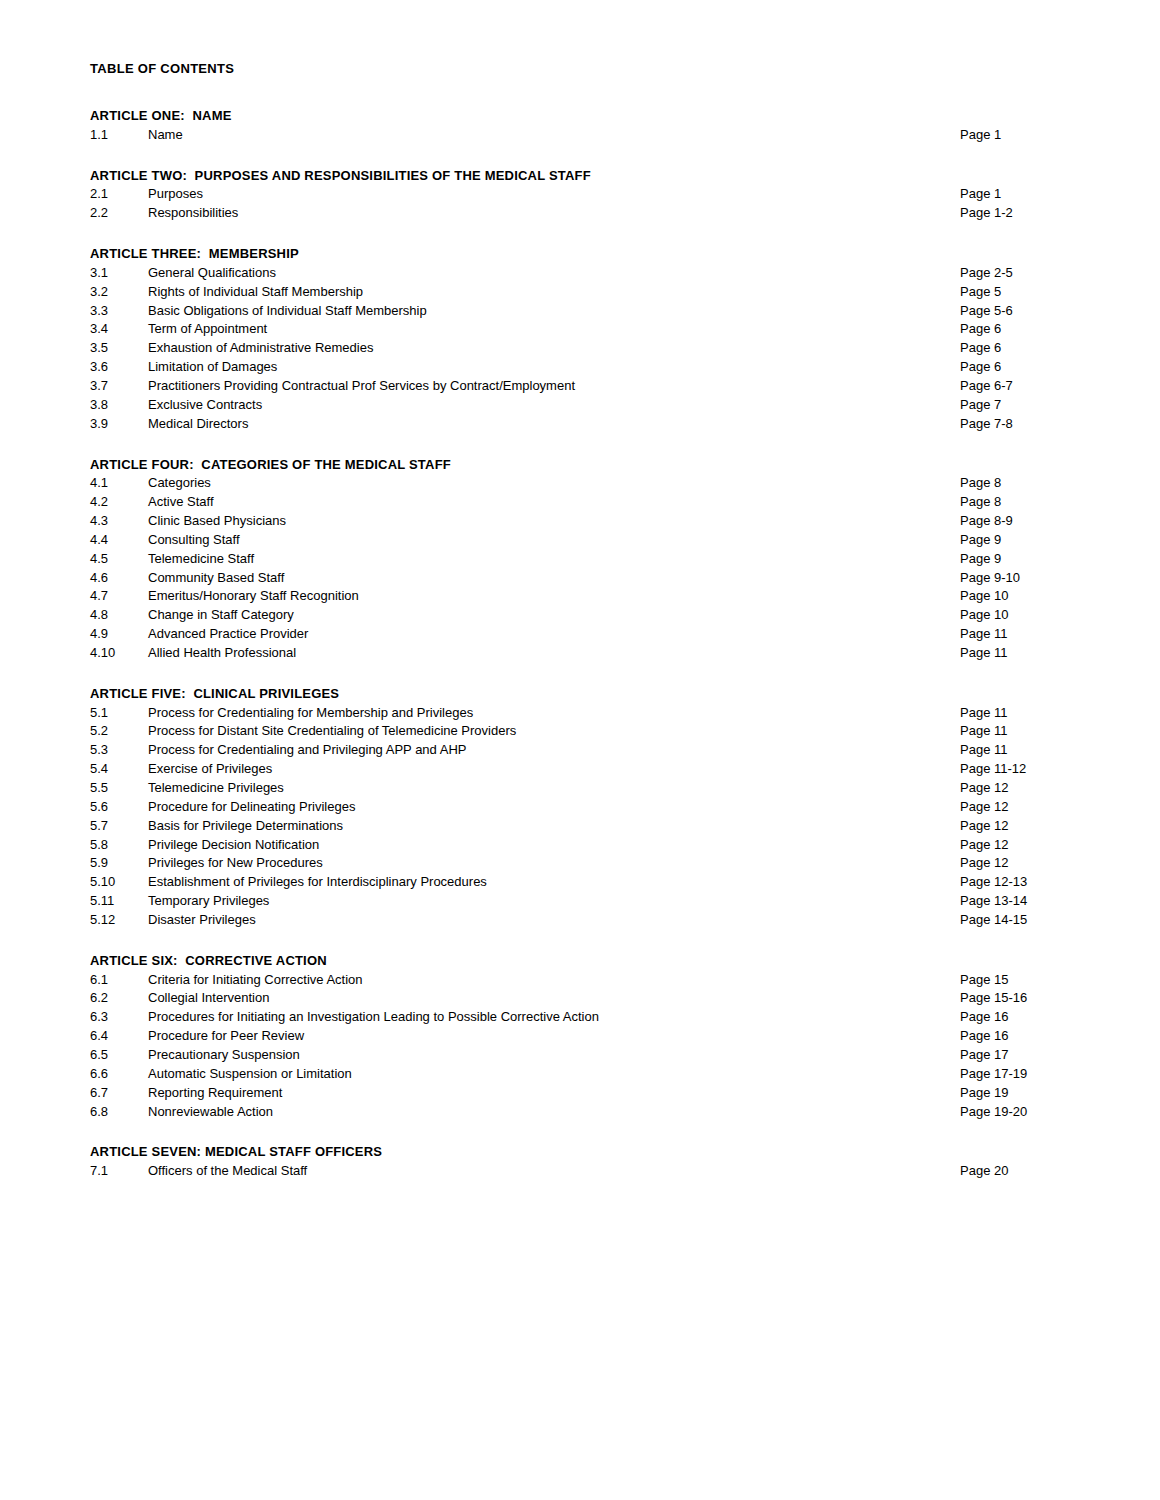TABLE OF CONTENTS
ARTICLE ONE: NAME
| 1.1 | Name | Page 1 |
ARTICLE TWO: PURPOSES AND RESPONSIBILITIES OF THE MEDICAL STAFF
| 2.1 | Purposes | Page 1 |
| 2.2 | Responsibilities | Page 1-2 |
ARTICLE THREE: MEMBERSHIP
| 3.1 | General Qualifications | Page 2-5 |
| 3.2 | Rights of Individual Staff Membership | Page 5 |
| 3.3 | Basic Obligations of Individual Staff Membership | Page 5-6 |
| 3.4 | Term of Appointment | Page 6 |
| 3.5 | Exhaustion of Administrative Remedies | Page 6 |
| 3.6 | Limitation of Damages | Page 6 |
| 3.7 | Practitioners Providing Contractual Prof Services by Contract/Employment | Page 6-7 |
| 3.8 | Exclusive Contracts | Page 7 |
| 3.9 | Medical Directors | Page 7-8 |
ARTICLE FOUR: CATEGORIES OF THE MEDICAL STAFF
| 4.1 | Categories | Page 8 |
| 4.2 | Active Staff | Page 8 |
| 4.3 | Clinic Based Physicians | Page 8-9 |
| 4.4 | Consulting Staff | Page 9 |
| 4.5 | Telemedicine Staff | Page 9 |
| 4.6 | Community Based Staff | Page 9-10 |
| 4.7 | Emeritus/Honorary Staff Recognition | Page 10 |
| 4.8 | Change in Staff Category | Page 10 |
| 4.9 | Advanced Practice Provider | Page 11 |
| 4.10 | Allied Health Professional | Page 11 |
ARTICLE FIVE: CLINICAL PRIVILEGES
| 5.1 | Process for Credentialing for Membership and Privileges | Page 11 |
| 5.2 | Process for Distant Site Credentialing of Telemedicine Providers | Page 11 |
| 5.3 | Process for Credentialing and Privileging APP and AHP | Page 11 |
| 5.4 | Exercise of Privileges | Page 11-12 |
| 5.5 | Telemedicine Privileges | Page 12 |
| 5.6 | Procedure for Delineating Privileges | Page 12 |
| 5.7 | Basis for Privilege Determinations | Page 12 |
| 5.8 | Privilege Decision Notification | Page 12 |
| 5.9 | Privileges for New Procedures | Page 12 |
| 5.10 | Establishment of Privileges for Interdisciplinary Procedures | Page 12-13 |
| 5.11 | Temporary Privileges | Page 13-14 |
| 5.12 | Disaster Privileges | Page 14-15 |
ARTICLE SIX: CORRECTIVE ACTION
| 6.1 | Criteria for Initiating Corrective Action | Page 15 |
| 6.2 | Collegial Intervention | Page 15-16 |
| 6.3 | Procedures for Initiating an Investigation Leading to Possible Corrective Action | Page 16 |
| 6.4 | Procedure for Peer Review | Page 16 |
| 6.5 | Precautionary Suspension | Page 17 |
| 6.6 | Automatic Suspension or Limitation | Page 17-19 |
| 6.7 | Reporting Requirement | Page 19 |
| 6.8 | Nonreviewable Action | Page 19-20 |
ARTICLE SEVEN: MEDICAL STAFF OFFICERS
| 7.1 | Officers of the Medical Staff | Page 20 |